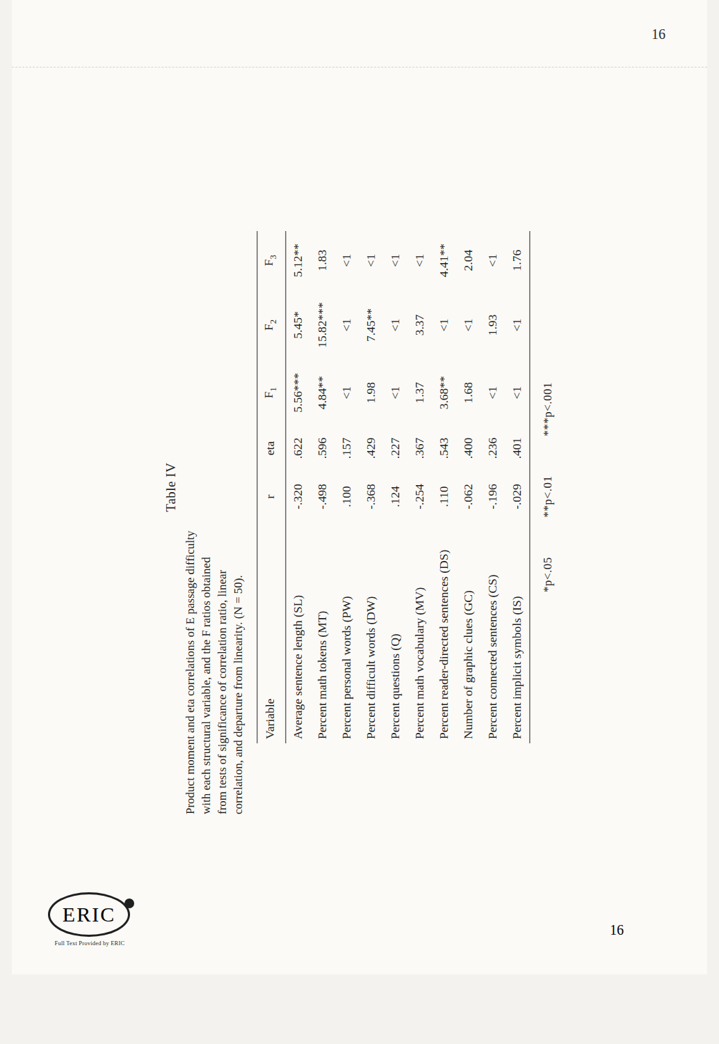16
Table IV
Product moment and eta correlations of E passage difficulty
with each structural variable, and the F ratios obtained
from tests of significance of correlation ratio, linear
correlation, and departure from linearity. (N = 50).
| Variable | r | eta | F 1 | F 2 | F 3 |
| --- | --- | --- | --- | --- | --- |
| Average sentence length (SL) | -.320 | .622 | 5.56*** | 5.45* | 5.12** |
| Percent math tokens (MT) | -.498 | .596 | 4.84** | 15.82*** | 1.83 |
| Percent personal words (PW) | .100 | .157 | <1 | <1 | <1 |
| Percent difficult words (DW) | -.368 | .429 | 1.98 | 7.45** | <1 |
| Percent questions (Q) | .124 | .227 | <1 | <1 | <1 |
| Percent math vocabulary (MV) | -.254 | .367 | 1.37 | 3.37 | <1 |
| Percent reader-directed sentences (DS) | .110 | .543 | 3.68** | <1 | 4.41** |
| Number of graphic clues (GC) | -.062 | .400 | 1.68 | <1 | 2.04 |
| Percent connected sentences (CS) | -.196 | .236 | <1 | 1.93 | <1 |
| Percent implicit symbols (IS) | -.029 | .401 | <1 | <1 | 1.76 |
*p<.05 **p<.01 ***p<.001
ERIC
Full Text Provided by ERIC
16